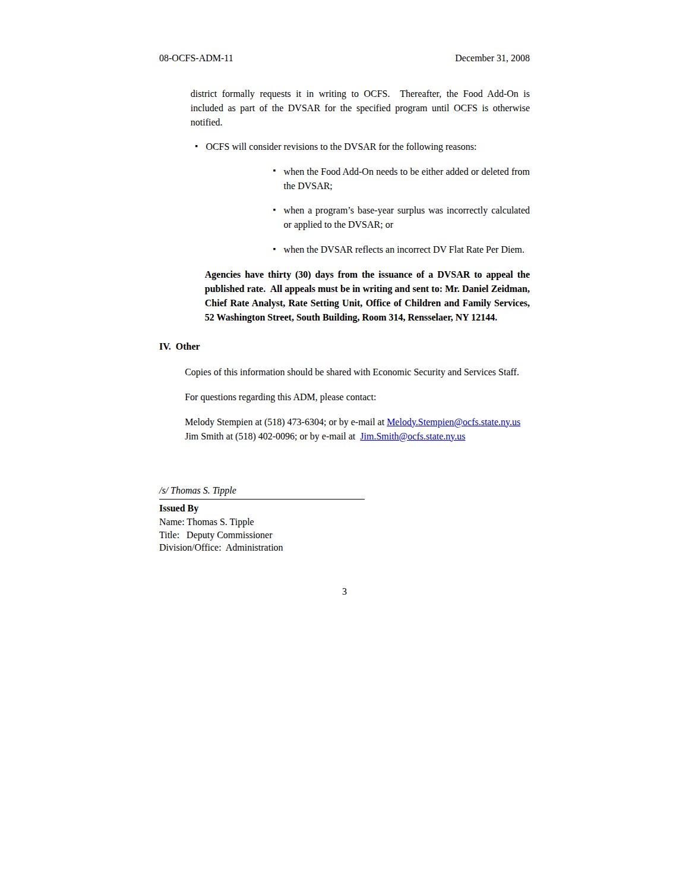08-OCFS-ADM-11
December 31, 2008
district formally requests it in writing to OCFS. Thereafter, the Food Add-On is included as part of the DVSAR for the specified program until OCFS is otherwise notified.
OCFS will consider revisions to the DVSAR for the following reasons:
when the Food Add-On needs to be either added or deleted from the DVSAR;
when a program’s base-year surplus was incorrectly calculated or applied to the DVSAR; or
when the DVSAR reflects an incorrect DV Flat Rate Per Diem.
Agencies have thirty (30) days from the issuance of a DVSAR to appeal the published rate. All appeals must be in writing and sent to: Mr. Daniel Zeidman, Chief Rate Analyst, Rate Setting Unit, Office of Children and Family Services, 52 Washington Street, South Building, Room 314, Rensselaer, NY 12144.
IV. Other
Copies of this information should be shared with Economic Security and Services Staff.
For questions regarding this ADM, please contact:
Melody Stempien at (518) 473-6304; or by e-mail at Melody.Stempien@ocfs.state.ny.us
Jim Smith at (518) 402-0096; or by e-mail at Jim.Smith@ocfs.state.ny.us
/s/ Thomas S. Tipple
Issued By
Name: Thomas S. Tipple
Title: Deputy Commissioner
Division/Office: Administration
3